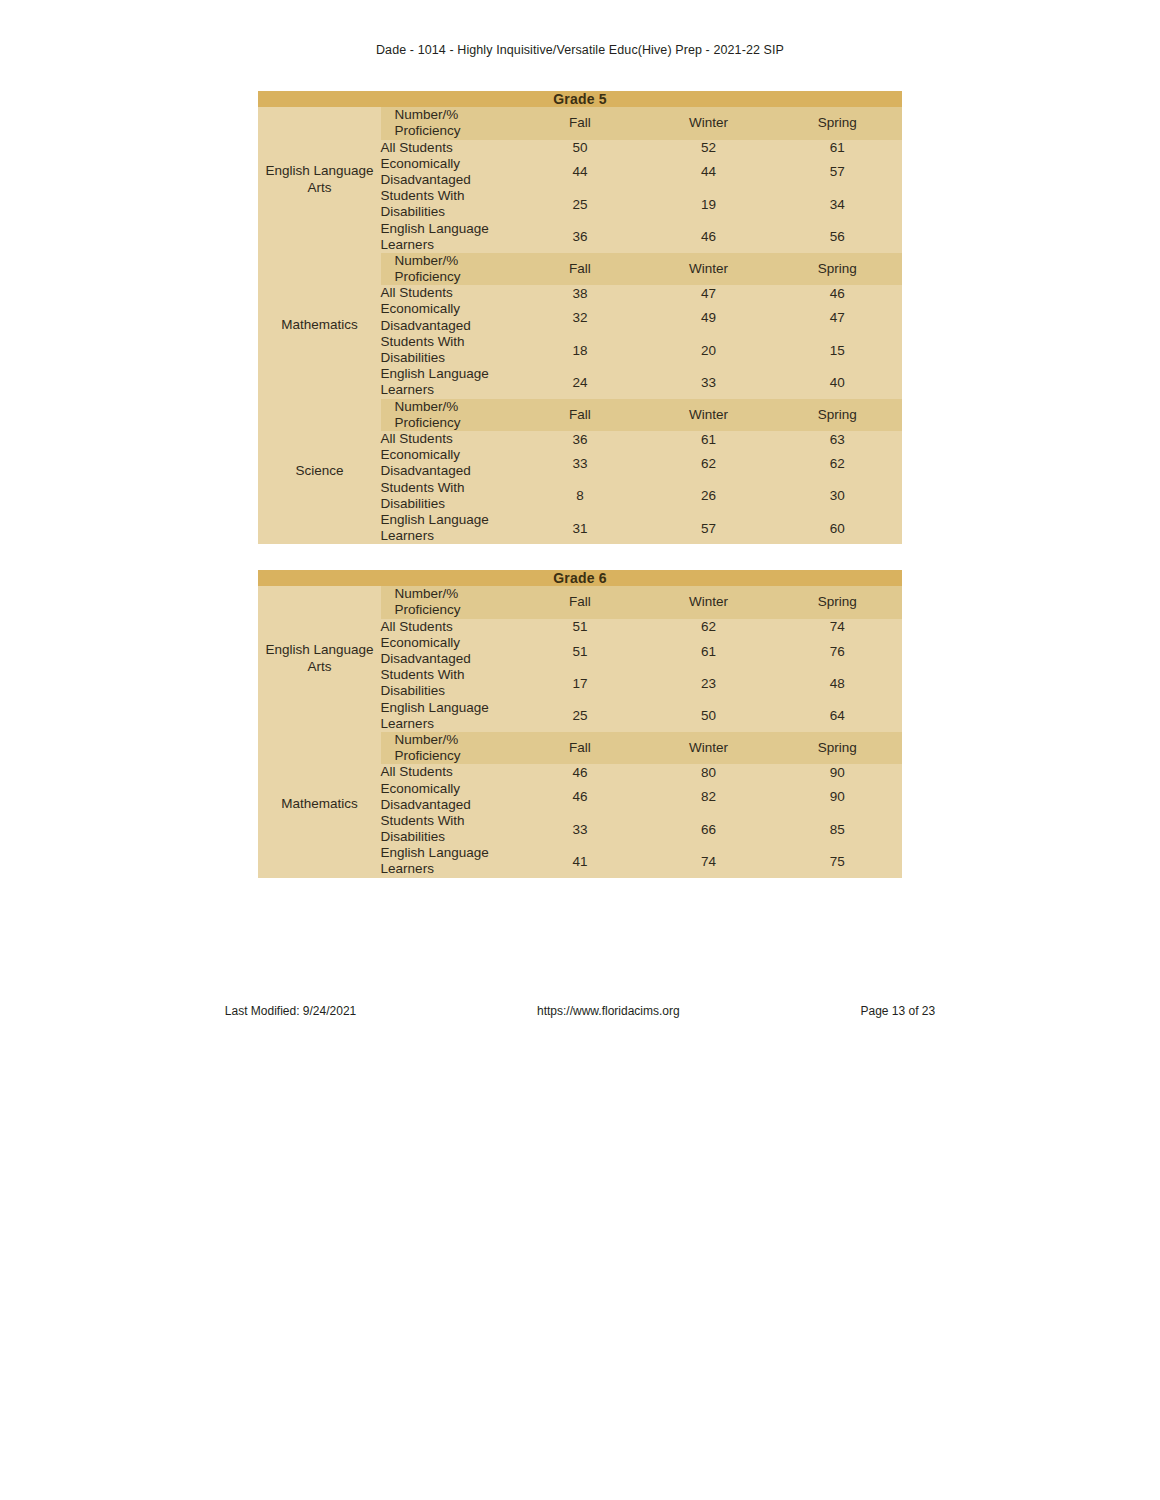Dade - 1014 - Highly Inquisitive/Versatile Educ(Hive) Prep - 2021-22 SIP
| Grade 5 |
| English Language Arts | Number/% Proficiency | Fall | Winter | Spring |
| All Students | 50 | 52 | 61 |
| Economically Disadvantaged | 44 | 44 | 57 |
| Students With Disabilities | 25 | 19 | 34 |
| English Language Learners | 36 | 46 | 56 |
| Mathematics | Number/% Proficiency | Fall | Winter | Spring |
| All Students | 38 | 47 | 46 |
| Economically Disadvantaged | 32 | 49 | 47 |
| Students With Disabilities | 18 | 20 | 15 |
| English Language Learners | 24 | 33 | 40 |
| Science | Number/% Proficiency | Fall | Winter | Spring |
| All Students | 36 | 61 | 63 |
| Economically Disadvantaged | 33 | 62 | 62 |
| Students With Disabilities | 8 | 26 | 30 |
| English Language Learners | 31 | 57 | 60 |
| Grade 6 |
| English Language Arts | Number/% Proficiency | Fall | Winter | Spring |
| All Students | 51 | 62 | 74 |
| Economically Disadvantaged | 51 | 61 | 76 |
| Students With Disabilities | 17 | 23 | 48 |
| English Language Learners | 25 | 50 | 64 |
| Mathematics | Number/% Proficiency | Fall | Winter | Spring |
| All Students | 46 | 80 | 90 |
| Economically Disadvantaged | 46 | 82 | 90 |
| Students With Disabilities | 33 | 66 | 85 |
| English Language Learners | 41 | 74 | 75 |
Last Modified: 9/24/2021
https://www.floridacims.org
Page 13 of 23